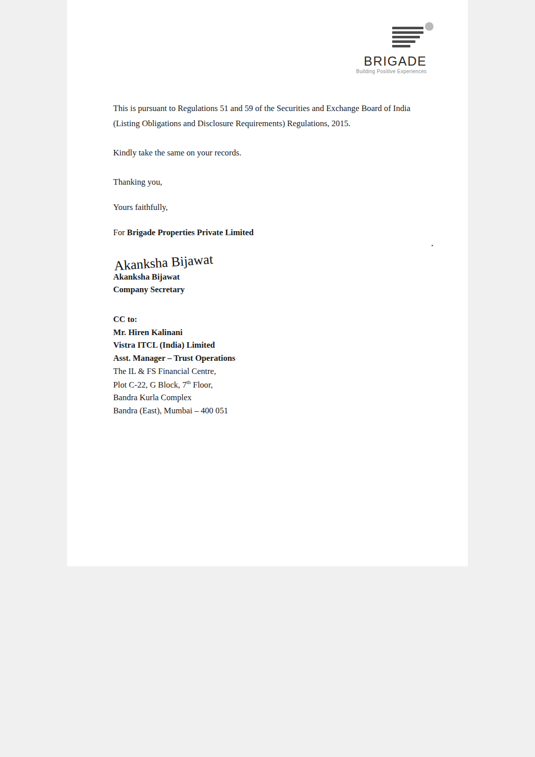BRIGADE
Building Positive Experiences
This is pursuant to Regulations 51 and 59 of the Securities and Exchange Board of India (Listing Obligations and Disclosure Requirements) Regulations, 2015.
Kindly take the same on your records.
Thanking you,
Yours faithfully,
For Brigade Properties Private Limited
Akanksha Bijawat
Akanksha Bijawat
Company Secretary
CC to:
Mr. Hiren Kalinani
Vistra ITCL (India) Limited
Asst. Manager – Trust Operations
The IL & FS Financial Centre,
Plot C-22, G Block, 7th Floor,
Bandra Kurla Complex
Bandra (East), Mumbai – 400 051